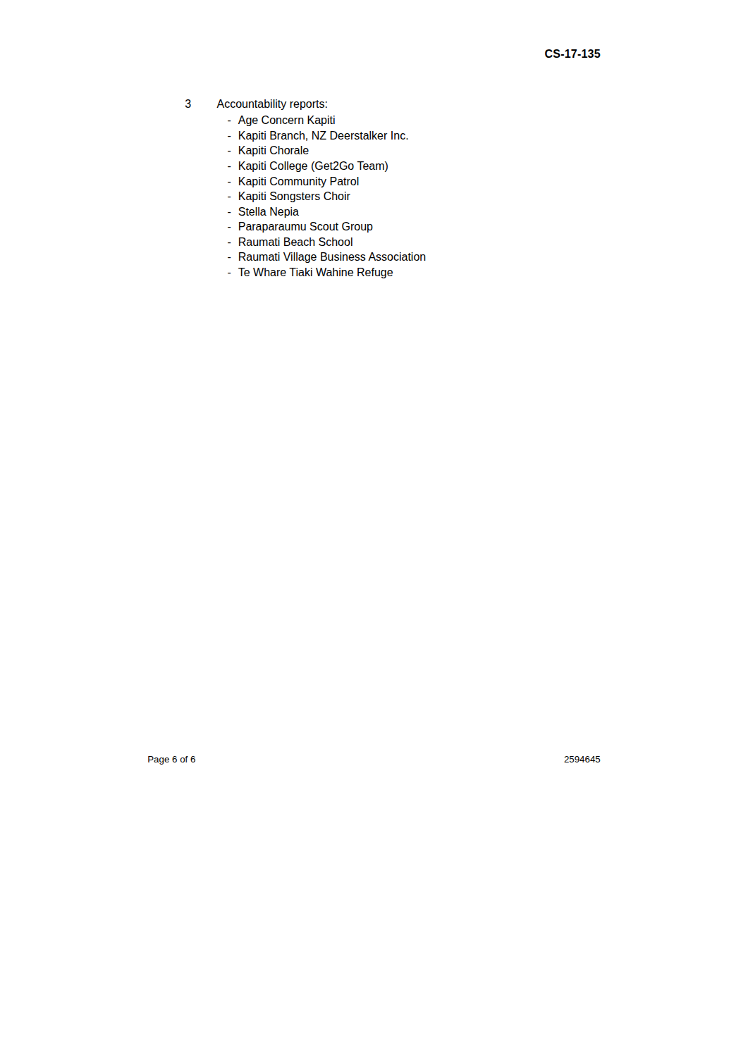CS-17-135
3
Accountability reports:
Age Concern Kapiti
Kapiti Branch, NZ Deerstalker Inc.
Kapiti Chorale
Kapiti College (Get2Go Team)
Kapiti Community Patrol
Kapiti Songsters Choir
Stella Nepia
Paraparaumu Scout Group
Raumati Beach School
Raumati Village Business Association
Te Whare Tiaki Wahine Refuge
Page 6 of 6
2594645